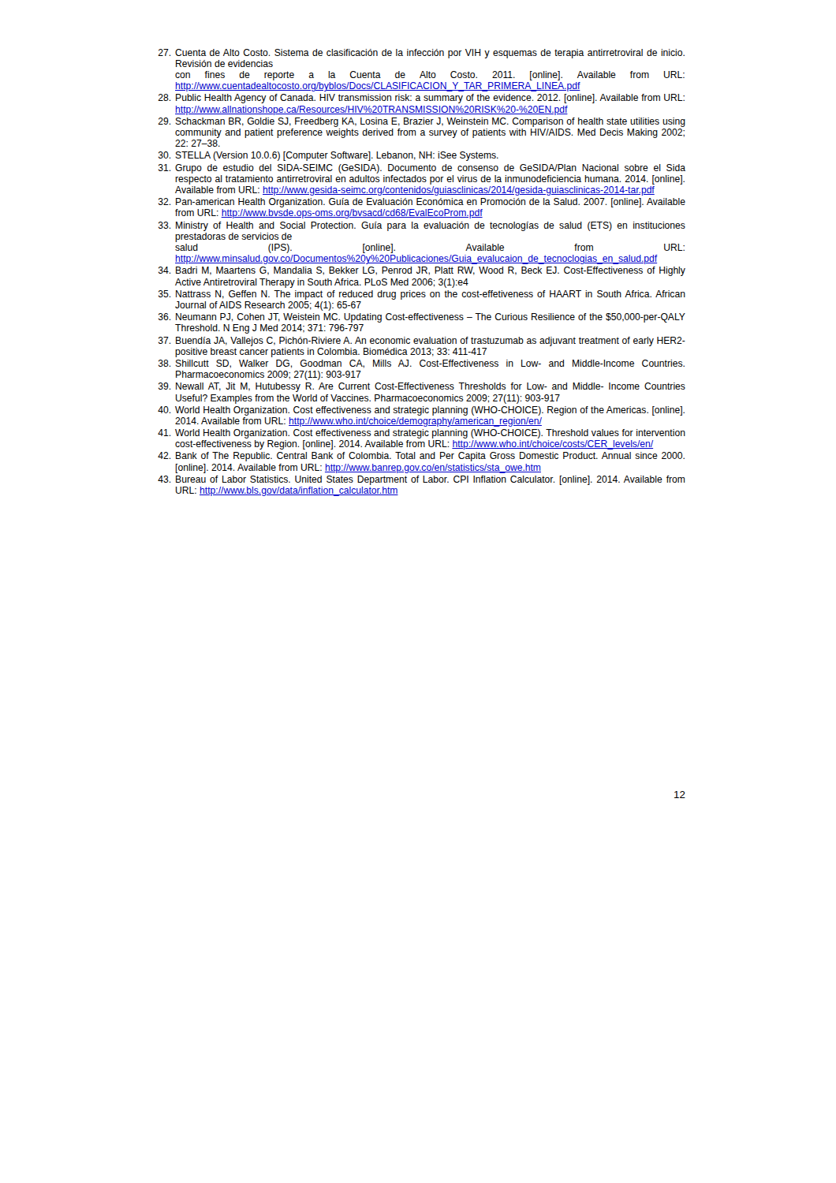27. Cuenta de Alto Costo. Sistema de clasificación de la infección por VIH y esquemas de terapia antirretroviral de inicio. Revisión de evidencias con fines de reporte ala Cuenta de Alto Costo. 2011.[online]. Available from URL: http://www.cuentadealtocosto.org/byblos/Docs/CLASIFICACION_Y_TAR_PRIMERA_LINEA.pdf
28. Public Health Agency of Canada. HIV transmission risk: a summary of the evidence. 2012. [online]. Available from URL: http://www.allnationshope.ca/Resources/HIV%20TRANSMISSION%20RISK%20-%20EN.pdf
29. Schackman BR, Goldie SJ, Freedberg KA, Losina E, Brazier J, Weinstein MC. Comparison of health state utilities using community and patient preference weights derived from a survey of patients with HIV/AIDS. Med Decis Making 2002; 22: 27–38.
30. STELLA (Version 10.0.6) [Computer Software]. Lebanon, NH: iSee Systems.
31. Grupo de estudio del SIDA-SEIMC (GeSIDA). Documento de consenso de GeSIDA/Plan Nacional sobre el Sida respecto al tratamiento antirretroviral en adultos infectados por el virus de la inmunodeficiencia humana. 2014. [online]. Available from URL: http://www.gesida-seimc.org/contenidos/guiasclinicas/2014/gesida-guiasclinicas-2014-tar.pdf
32. Pan-american Health Organization. Guía de Evaluación Económica en Promoción de la Salud. 2007. [online]. Available from URL: http://www.bvsde.ops-oms.org/bvsacd/cd68/EvalEcoProm.pdf
33. Ministry of Health and Social Protection. Guía para la evaluación de tecnologías de salud (ETS) en instituciones prestadoras de servicios de salud(IPS).[online]. Available from URL: http://www.minsalud.gov.co/Documentos%20y%20Publicaciones/Guia_evalucaion_de_tecnoclogias_en_salud.pdf
34. Badri M, Maartens G, Mandalia S, Bekker LG, Penrod JR, Platt RW, Wood R, Beck EJ. Cost-Effectiveness of Highly Active Antiretroviral Therapy in South Africa. PLoS Med 2006; 3(1):e4
35. Nattrass N, Geffen N. The impact of reduced drug prices on the cost-effetiveness of HAART in South Africa. African Journal of AIDS Research 2005; 4(1): 65-67
36. Neumann PJ, Cohen JT, Weistein MC. Updating Cost-effectiveness – The Curious Resilience of the $50,000-per-QALY Threshold. N Eng J Med 2014; 371: 796-797
37. Buendía JA, Vallejos C, Pichón-Riviere A. An economic evaluation of trastuzumab as adjuvant treatment of early HER2-positive breast cancer patients in Colombia. Biomédica 2013; 33: 411-417
38. Shillcutt SD, Walker DG, Goodman CA, Mills AJ. Cost-Effectiveness in Low- and Middle-Income Countries. Pharmacoeconomics 2009; 27(11): 903-917
39. Newall AT, Jit M, Hutubessy R. Are Current Cost-Effectiveness Thresholds for Low- and Middle- Income Countries Useful? Examples from the World of Vaccines. Pharmacoeconomics 2009; 27(11): 903-917
40. World Health Organization. Cost effectiveness and strategic planning (WHO-CHOICE). Region of the Americas. [online]. 2014. Available from URL: http://www.who.int/choice/demography/american_region/en/
41. World Health Organization. Cost effectiveness and strategic planning (WHO-CHOICE). Threshold values for intervention cost-effectiveness by Region. [online]. 2014. Available from URL: http://www.who.int/choice/costs/CER_levels/en/
42. Bank of The Republic. Central Bank of Colombia. Total and Per Capita Gross Domestic Product. Annual since 2000. [online]. 2014. Available from URL: http://www.banrep.gov.co/en/statistics/sta_owe.htm
43. Bureau of Labor Statistics. United States Department of Labor. CPI Inflation Calculator. [online]. 2014. Available from URL: http://www.bls.gov/data/inflation_calculator.htm
12